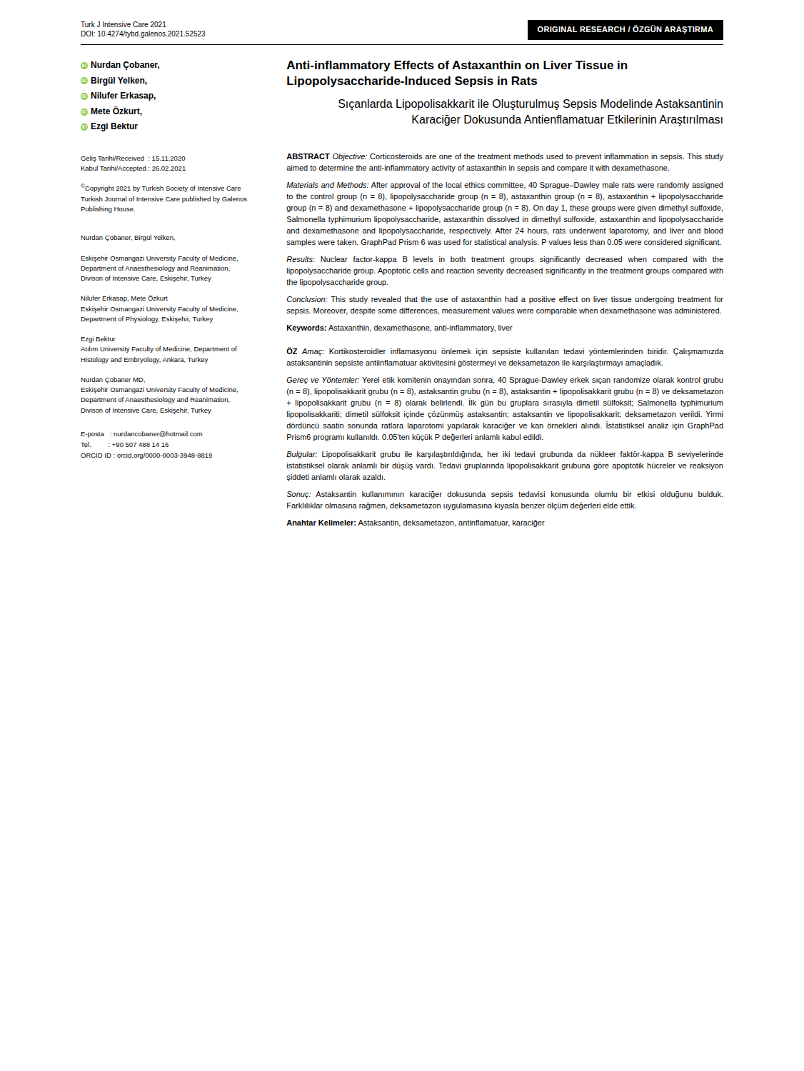Turk J Intensive Care 2021
DOI: 10.4274/tybd.galenos.2021.52523
ORIGINAL RESEARCH / ÖZGÜN ARAŞTIRMA
iDNurdan Çobaner,
iDBirgül Yelken,
iDNilufer Erkasap,
iDMete Özkurt,
iDEzgi Bektur
Geliş Tarihi/Received : 15.11.2020
Kabul Tarihi/Accepted : 26.02.2021
©Copyright 2021 by Turkish Society of Intensive Care
Turkish Journal of Intensive Care published by Galenos
Publishing House.
Nurdan Çobaner, Birgül Yelken,
Eskişehir Osmangazi University Faculty of Medicine,
Department of Anaesthesiology and Reanimation,
Divison of Intensive Care, Eskişehir, Turkey
Nilufer Erkasap, Mete Özkurt
Eskişehir Osmangazi University Faculty of Medicine,
Department of Physiology, Eskişehir, Turkey
Ezgi Bektur
Atılım University Faculty of Medicine, Department of
Histology and Embryology, Ankara, Turkey
Nurdan Çobaner MD,
Eskişehir Osmangazi University Faculty of Medicine,
Department of Anaesthesiology and Reanimation,
Divison of Intensive Care, Eskişehir, Turkey
E-posta : nurdancobaner@hotmail.com
Tel. : +90 507 488 14 16
ORCID ID : orcid.org/0000-0003-3948-8819
Anti-inflammatory Effects of Astaxanthin on Liver Tissue in Lipopolysaccharide-Induced Sepsis in Rats
Sıçanlarda Lipopolisakkarit ile Oluşturulmuş Sepsis Modelinde Astaksantinin Karaciğer Dokusunda Antienflamatuar Etkilerinin Araştırılması
ABSTRACT Objective: Corticosteroids are one of the treatment methods used to prevent inflammation in sepsis. This study aimed to determine the anti-inflammatory activity of astaxanthin in sepsis and compare it with dexamethasone.
Materials and Methods: After approval of the local ethics committee, 40 Sprague–Dawley male rats were randomly assigned to the control group (n = 8), lipopolysaccharide group (n = 8), astaxanthin group (n = 8), astaxanthin + lipopolysaccharide group (n = 8) and dexamethasone + lipopolysaccharide group (n = 8). On day 1, these groups were given dimethyl sulfoxide, Salmonella typhimurium lipopolysaccharide, astaxanthin dissolved in dimethyl sulfoxide, astaxanthin and lipopolysaccharide and dexamethasone and lipopolysaccharide, respectively. After 24 hours, rats underwent laparotomy, and liver and blood samples were taken. GraphPad Prism 6 was used for statistical analysis. P values less than 0.05 were considered significant.
Results: Nuclear factor-kappa B levels in both treatment groups significantly decreased when compared with the lipopolysaccharide group. Apoptotic cells and reaction severity decreased significantly in the treatment groups compared with the lipopolysaccharide group.
Conclusion: This study revealed that the use of astaxanthin had a positive effect on liver tissue undergoing treatment for sepsis. Moreover, despite some differences, measurement values were comparable when dexamethasone was administered.
Keywords: Astaxanthin, dexamethasone, anti-inflammatory, liver
ÖZ Amaç: Kortikosteroidler inflamasyonu önlemek için sepsiste kullanılan tedavi yöntemlerinden biridir. Çalışmamızda astaksantinin sepsiste antiinflamatuar aktivitesini göstermeyi ve deksametazon ile karşılaştırmayı amaçladık.
Gereç ve Yöntemler: Yerel etik komitenin onayından sonra, 40 Sprague-Dawley erkek sıçan randomize olarak kontrol grubu (n = 8), lipopolisakkarit grubu (n = 8), astaksantin grubu (n = 8), astaksantin + lipopolisakkarit grubu (n = 8) ve deksametazon + lipopolisakkarit grubu (n = 8) olarak belirlendi. İlk gün bu gruplara sırasıyla dimetil sülfoksit; Salmonella typhimurium lipopolisakkariti; dimetil sülfoksit içinde çözünmüş astaksantin; astaksantin ve lipopolisakkarit; deksametazon verildi. Yirmi dördüncü saatin sonunda ratlara laparotomi yapılarak karaciğer ve kan örnekleri alındı. İstatistiksel analiz için GraphPad Prism6 programı kullanıldı. 0.05'ten küçük P değerleri anlamlı kabul edildi.
Bulgular: Lipopolisakkarit grubu ile karşılaştırıldığında, her iki tedavi grubunda da nükleer faktör-kappa B seviyelerinde istatistiksel olarak anlamlı bir düşüş vardı. Tedavi gruplarında lipopolisakkarit grubuna göre apoptotik hücreler ve reaksiyon şiddeti anlamlı olarak azaldı.
Sonuç: Astaksantin kullanımının karaciğer dokusunda sepsis tedavisi konusunda olumlu bir etkisi olduğunu bulduk. Farklılıklar olmasına rağmen, deksametazon uygulamasına kıyasla benzer ölçüm değerleri elde ettik.
Anahtar Kelimeler: Astaksantin, deksametazon, antinflamatuar, karaciğer